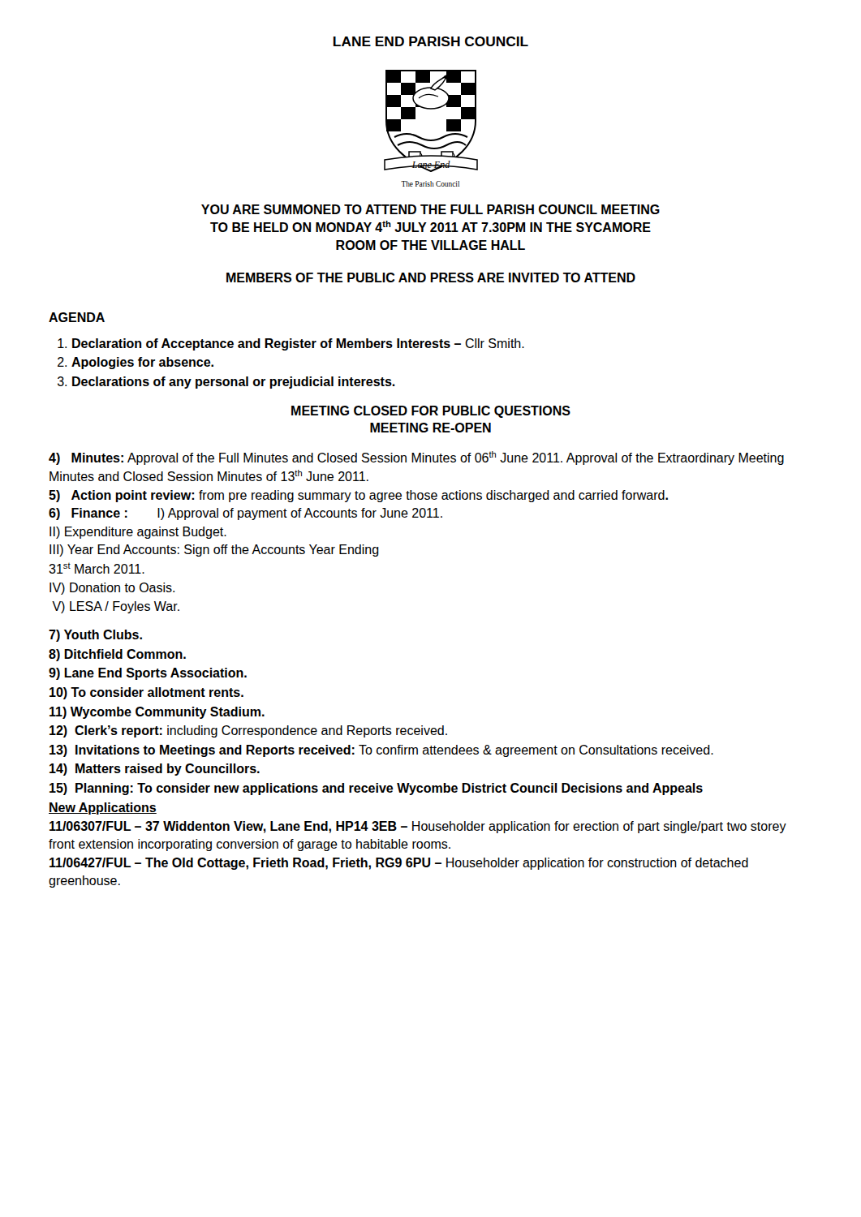LANE END PARISH COUNCIL
Lane End
The Parish Council
YOU ARE SUMMONED TO ATTEND THE FULL PARISH COUNCIL MEETING
TO BE HELD ON MONDAY 4th JULY 2011 AT 7.30PM IN THE SYCAMORE
ROOM OF THE VILLAGE HALL
MEMBERS OF THE PUBLIC AND PRESS ARE INVITED TO ATTEND
AGENDA
Declaration of Acceptance and Register of Members Interests – Cllr Smith.
Apologies for absence.
Declarations of any personal or prejudicial interests.
MEETING CLOSED FOR PUBLIC QUESTIONS
MEETING RE-OPEN
4) Minutes: Approval of the Full Minutes and Closed Session Minutes of 06th June 2011. Approval of the Extraordinary Meeting Minutes and Closed Session Minutes of 13th June 2011.
5) Action point review: from pre reading summary to agree those actions discharged and carried forward.
6) Finance : I) Approval of payment of Accounts for June 2011.
II) Expenditure against Budget.
III) Year End Accounts: Sign off the Accounts Year Ending
31st March 2011.
IV) Donation to Oasis.
V) LESA / Foyles War.
7) Youth Clubs.
8) Ditchfield Common.
9) Lane End Sports Association.
10) To consider allotment rents.
11) Wycombe Community Stadium.
12) Clerk’s report: including Correspondence and Reports received.
13) Invitations to Meetings and Reports received: To confirm attendees & agreement on Consultations received.
14) Matters raised by Councillors.
15) Planning: To consider new applications and receive Wycombe District Council Decisions and Appeals
New Applications
11/06307/FUL – 37 Widdenton View, Lane End, HP14 3EB – Householder application for erection of part single/part two storey front extension incorporating conversion of garage to habitable rooms.
11/06427/FUL – The Old Cottage, Frieth Road, Frieth, RG9 6PU – Householder application for construction of detached greenhouse.